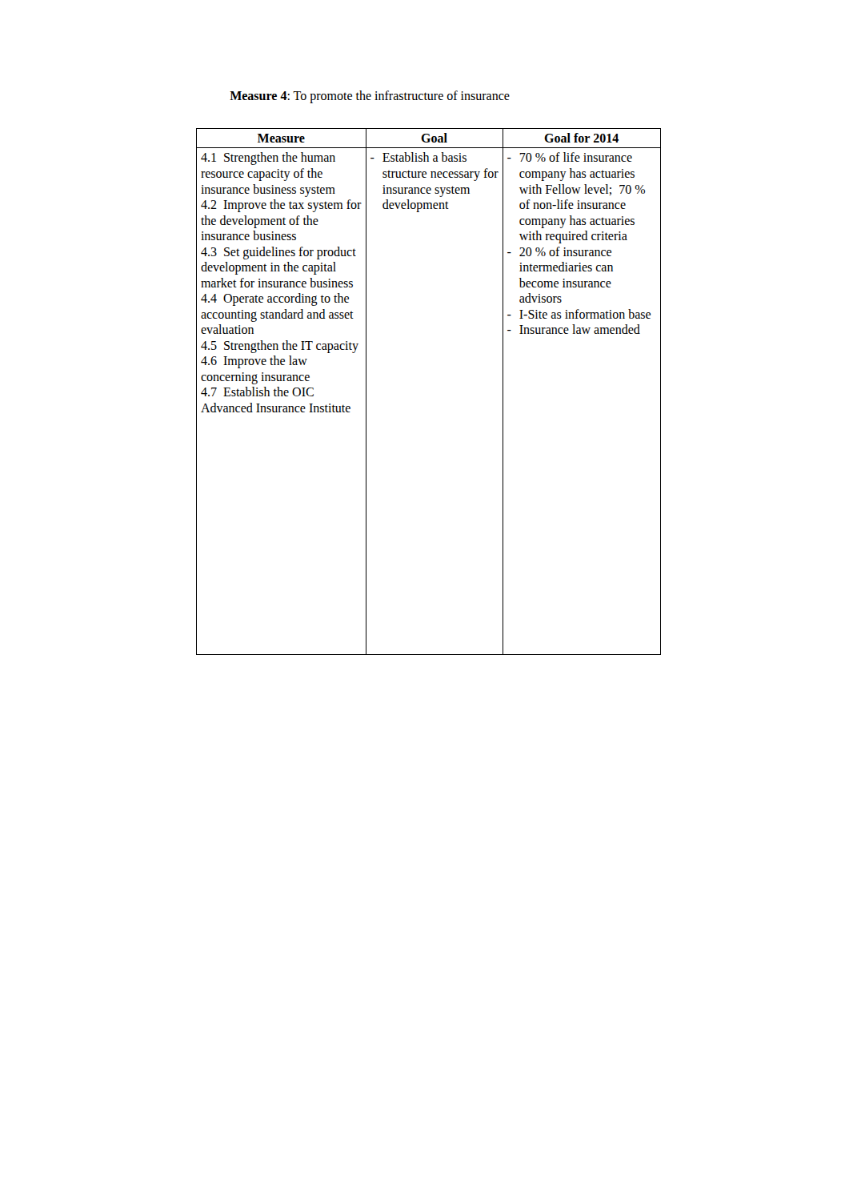Measure 4: To promote the infrastructure of insurance
| Measure | Goal | Goal for 2014 |
| --- | --- | --- |
| 4.1 Strengthen the human resource capacity of the insurance business system 4.2 Improve the tax system for the development of the insurance business 4.3 Set guidelines for product development in the capital market for insurance business 4.4 Operate according to the accounting standard and asset evaluation 4.5 Strengthen the IT capacity 4.6 Improve the law concerning insurance 4.7 Establish the OIC Advanced Insurance Institute | Establish a basis structure necessary for insurance system development | 70 % of life insurance company has actuaries with Fellow level; 70 % of non-life insurance company has actuaries with required criteria 20 % of insurance intermediaries can become insurance advisors I-Site as information base Insurance law amended |